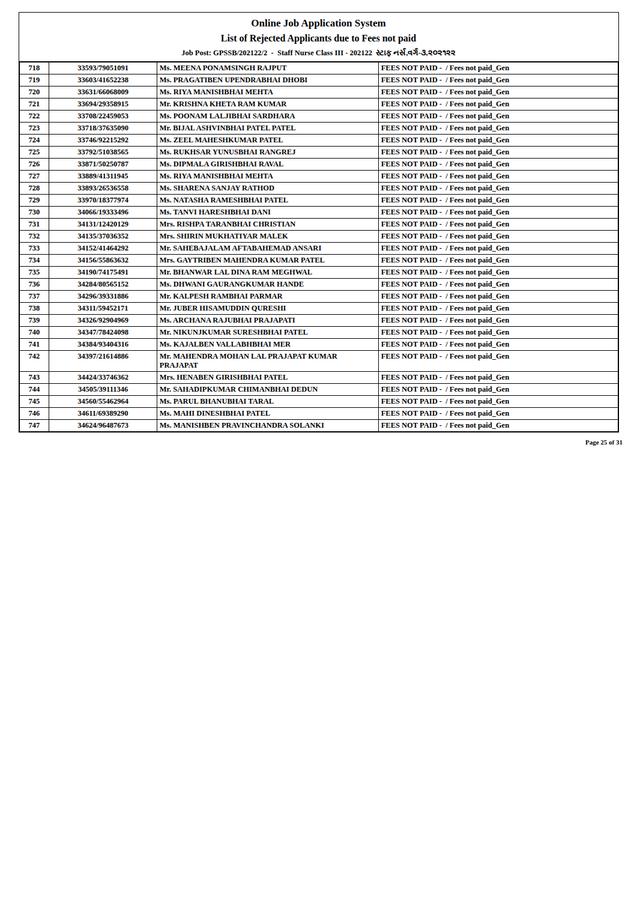Online Job Application System
List of Rejected Applicants due to Fees not paid
Job Post: GPSSB/202122/2 - Staff Nurse Class III - 202122 સ્ટાફ નર્સ,વર્ગ-૩,૨૦૨૧૨૨
| 718 | 33593/79051091 | Ms. MEENA PONAMSINGH RAJPUT | FEES NOT PAID - / Fees not paid_Gen |
| 719 | 33603/41652238 | Ms. PRAGATIBEN UPENDRABHAI DHOBI | FEES NOT PAID - / Fees not paid_Gen |
| 720 | 33631/66068009 | Ms. RIYA MANISHBHAI MEHTA | FEES NOT PAID - / Fees not paid_Gen |
| 721 | 33694/29358915 | Mr. KRISHNA KHETA RAM KUMAR | FEES NOT PAID - / Fees not paid_Gen |
| 722 | 33708/22459053 | Ms. POONAM LALJIBHAI SARDHARA | FEES NOT PAID - / Fees not paid_Gen |
| 723 | 33718/37635090 | Mr. BIJAL ASHVINBHAI PATEL PATEL | FEES NOT PAID - / Fees not paid_Gen |
| 724 | 33746/92215292 | Ms. ZEEL MAHESHKUMAR PATEL | FEES NOT PAID - / Fees not paid_Gen |
| 725 | 33792/51038565 | Ms. RUKHSAR YUNUSBHAI RANGREJ | FEES NOT PAID - / Fees not paid_Gen |
| 726 | 33871/50250787 | Ms. DIPMALA GIRISHBHAI RAVAL | FEES NOT PAID - / Fees not paid_Gen |
| 727 | 33889/41311945 | Ms. RIYA MANISHBHAI MEHTA | FEES NOT PAID - / Fees not paid_Gen |
| 728 | 33893/26536558 | Ms. SHARENA SANJAY RATHOD | FEES NOT PAID - / Fees not paid_Gen |
| 729 | 33970/18377974 | Ms. NATASHA RAMESHBHAI PATEL | FEES NOT PAID - / Fees not paid_Gen |
| 730 | 34066/19333496 | Ms. TANVI HARESHBHAI DANI | FEES NOT PAID - / Fees not paid_Gen |
| 731 | 34131/12420129 | Mrs. RISHPA TARANBHAI CHRISTIAN | FEES NOT PAID - / Fees not paid_Gen |
| 732 | 34135/37036352 | Mrs. SHIRIN MUKHATIYAR MALEK | FEES NOT PAID - / Fees not paid_Gen |
| 733 | 34152/41464292 | Mr. SAHEBAJALAM AFTABAHEMAD ANSARI | FEES NOT PAID - / Fees not paid_Gen |
| 734 | 34156/55863632 | Mrs. GAYTRIBEN MAHENDRA KUMAR PATEL | FEES NOT PAID - / Fees not paid_Gen |
| 735 | 34190/74175491 | Mr. BHANWAR LAL DINA RAM MEGHWAL | FEES NOT PAID - / Fees not paid_Gen |
| 736 | 34284/80565152 | Ms. DHWANI GAURANGKUMAR HANDE | FEES NOT PAID - / Fees not paid_Gen |
| 737 | 34296/39331886 | Mr. KALPESH RAMBHAI PARMAR | FEES NOT PAID - / Fees not paid_Gen |
| 738 | 34311/59452171 | Mr. JUBER HISAMUDDIN QURESHI | FEES NOT PAID - / Fees not paid_Gen |
| 739 | 34326/92904969 | Ms. ARCHANA RAJUBHAI PRAJAPATI | FEES NOT PAID - / Fees not paid_Gen |
| 740 | 34347/78424098 | Mr. NIKUNJKUMAR SURESHBHAI PATEL | FEES NOT PAID - / Fees not paid_Gen |
| 741 | 34384/93404316 | Ms. KAJALBEN VALLABHBHAI MER | FEES NOT PAID - / Fees not paid_Gen |
| 742 | 34397/21614886 | Mr. MAHENDRA MOHAN LAL PRAJAPAT KUMAR PRAJAPAT | FEES NOT PAID - / Fees not paid_Gen |
| 743 | 34424/33746362 | Mrs. HENABEN GIRISHBHAI PATEL | FEES NOT PAID - / Fees not paid_Gen |
| 744 | 34505/39111346 | Mr. SAHADIPKUMAR CHIMANBHAI DEDUN | FEES NOT PAID - / Fees not paid_Gen |
| 745 | 34560/55462964 | Ms. PARUL BHANUBHAI TARAL | FEES NOT PAID - / Fees not paid_Gen |
| 746 | 34611/69389290 | Ms. MAHI DINESHBHAI PATEL | FEES NOT PAID - / Fees not paid_Gen |
| 747 | 34624/96487673 | Ms. MANISHBEN PRAVINCHANDRA SOLANKI | FEES NOT PAID - / Fees not paid_Gen |
Page 25 of 31